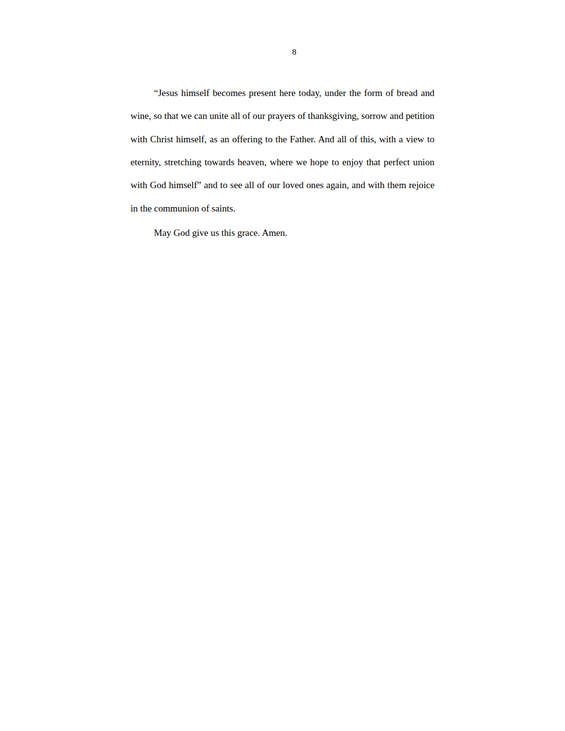8
“Jesus himself becomes present here today, under the form of bread and wine, so that we can unite all of our prayers of thanksgiving, sorrow and petition with Christ himself, as an offering to the Father. And all of this, with a view to eternity, stretching towards heaven, where we hope to enjoy that perfect union with God himself” and to see all of our loved ones again, and with them rejoice in the communion of saints.
May God give us this grace. Amen.